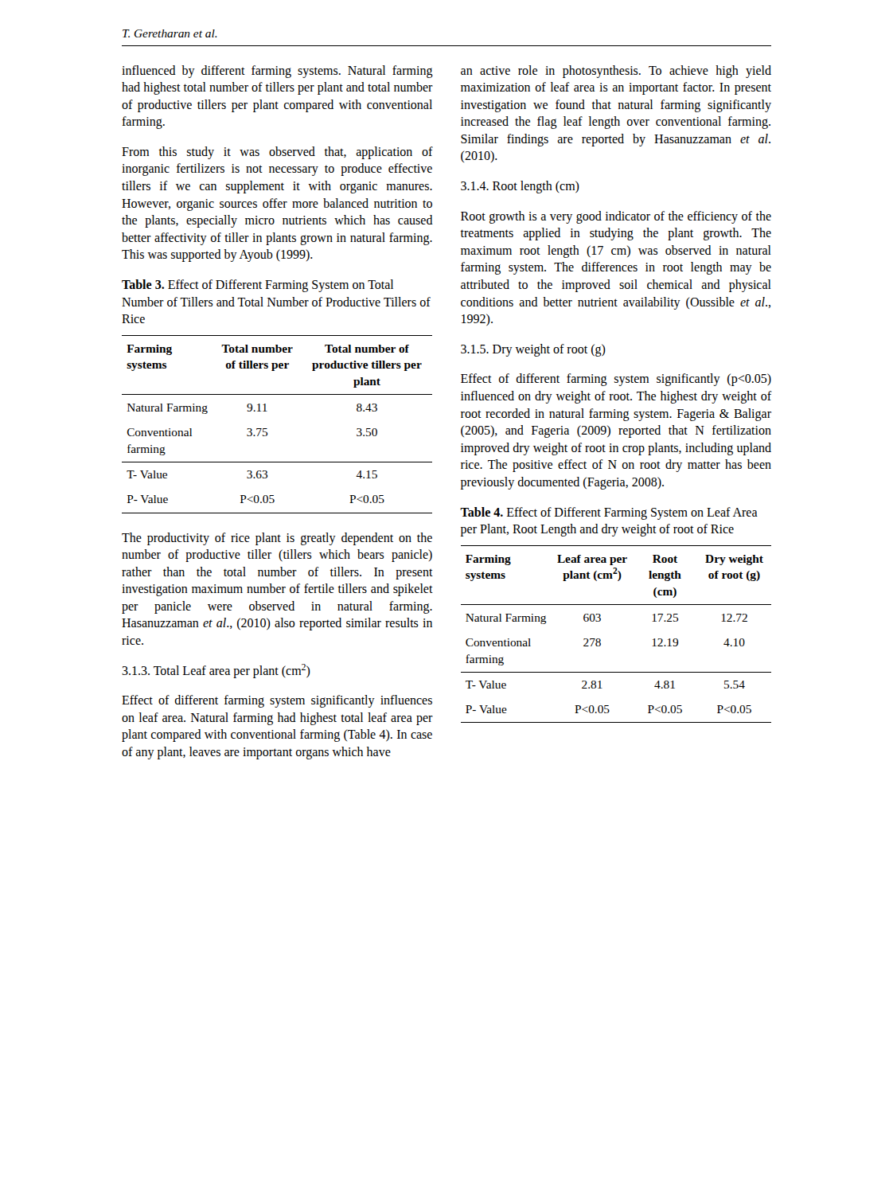T. Geretharan et al.
influenced by different farming systems. Natural farming had highest total number of tillers per plant and total number of productive tillers per plant compared with conventional farming.
From this study it was observed that, application of inorganic fertilizers is not necessary to produce effective tillers if we can supplement it with organic manures. However, organic sources offer more balanced nutrition to the plants, especially micro nutrients which has caused better affectivity of tiller in plants grown in natural farming. This was supported by Ayoub (1999).
Table 3. Effect of Different Farming System on Total Number of Tillers and Total Number of Productive Tillers of Rice
| Farming systems | Total number of tillers per | Total number of productive tillers per plant |
| --- | --- | --- |
| Natural Farming | 9.11 | 8.43 |
| Conventional farming | 3.75 | 3.50 |
| T- Value | 3.63 | 4.15 |
| P- Value | P<0.05 | P<0.05 |
The productivity of rice plant is greatly dependent on the number of productive tiller (tillers which bears panicle) rather than the total number of tillers. In present investigation maximum number of fertile tillers and spikelet per panicle were observed in natural farming. Hasanuzzaman et al., (2010) also reported similar results in rice.
3.1.3. Total Leaf area per plant (cm2)
Effect of different farming system significantly influences on leaf area. Natural farming had highest total leaf area per plant compared with conventional farming (Table 4). In case of any plant, leaves are important organs which have
an active role in photosynthesis. To achieve high yield maximization of leaf area is an important factor. In present investigation we found that natural farming significantly increased the flag leaf length over conventional farming. Similar findings are reported by Hasanuzzaman et al. (2010).
3.1.4. Root length (cm)
Root growth is a very good indicator of the efficiency of the treatments applied in studying the plant growth. The maximum root length (17 cm) was observed in natural farming system. The differences in root length may be attributed to the improved soil chemical and physical conditions and better nutrient availability (Oussible et al., 1992).
3.1.5. Dry weight of root (g)
Effect of different farming system significantly (p<0.05) influenced on dry weight of root. The highest dry weight of root recorded in natural farming system. Fageria & Baligar (2005), and Fageria (2009) reported that N fertilization improved dry weight of root in crop plants, including upland rice. The positive effect of N on root dry matter has been previously documented (Fageria, 2008).
Table 4. Effect of Different Farming System on Leaf Area per Plant, Root Length and dry weight of root of Rice
| Farming systems | Leaf area per plant (cm 2 ) | Root length (cm) | Dry weight of root (g) |
| --- | --- | --- | --- |
| Natural Farming | 603 | 17.25 | 12.72 |
| Conventional farming | 278 | 12.19 | 4.10 |
| T- Value | 2.81 | 4.81 | 5.54 |
| P- Value | P<0.05 | P<0.05 | P<0.05 |